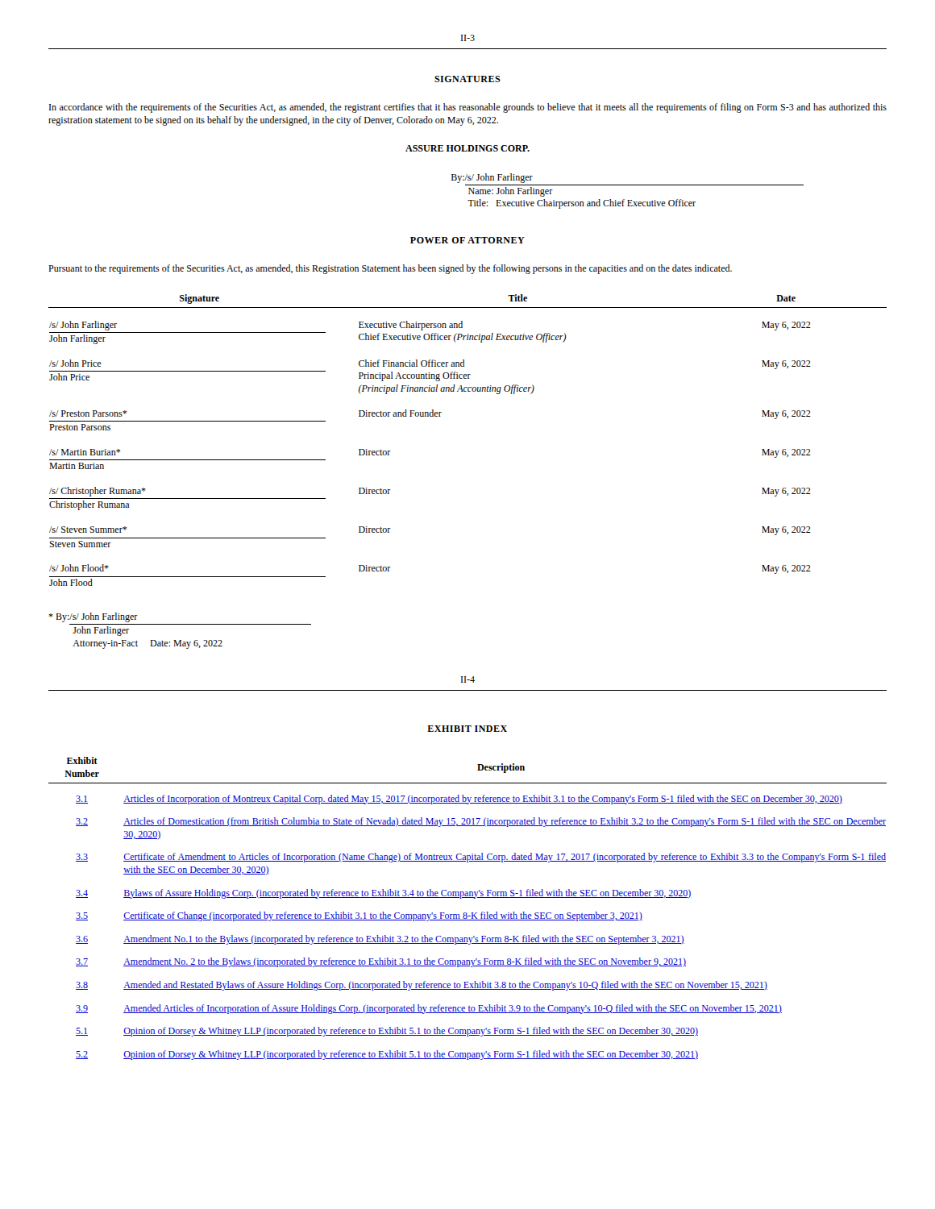II-3
SIGNATURES
In accordance with the requirements of the Securities Act, as amended, the registrant certifies that it has reasonable grounds to believe that it meets all the requirements of filing on Form S-3 and has authorized this registration statement to be signed on its behalf by the undersigned, in the city of Denver, Colorado on May 6, 2022.
ASSURE HOLDINGS CORP.
| By: | /s/ John Farlinger |
| | Name: John Farlinger |
| | Title: Executive Chairperson and Chief Executive Officer |
POWER OF ATTORNEY
Pursuant to the requirements of the Securities Act, as amended, this Registration Statement has been signed by the following persons in the capacities and on the dates indicated.
| Signature | Title | Date |
| --- | --- | --- |
| /s/ John Farlinger John Farlinger | Executive Chairperson and Chief Executive Officer (Principal Executive Officer) | May 6, 2022 |
| /s/ John Price John Price | Chief Financial Officer and Principal Accounting Officer (Principal Financial and Accounting Officer) | May 6, 2022 |
| /s/ Preston Parsons* Preston Parsons | Director and Founder | May 6, 2022 |
| /s/ Martin Burian* Martin Burian | Director | May 6, 2022 |
| /s/ Christopher Rumana* Christopher Rumana | Director | May 6, 2022 |
| /s/ Steven Summer* Steven Summer | Director | May 6, 2022 |
| /s/ John Flood* John Flood | Director | May 6, 2022 |
| * By: | /s/ John Farlinger |
| | John Farlinger |
| | Attorney-in-Fact Date: May 6, 2022 |
II-4
EXHIBIT INDEX
| Exhibit Number | Description |
| --- | --- |
| 3.1 | Articles of Incorporation of Montreux Capital Corp. dated May 15, 2017 (incorporated by reference to Exhibit 3.1 to the Company's Form S-1 filed with the SEC on December 30, 2020) |
| 3.2 | Articles of Domestication (from British Columbia to State of Nevada) dated May 15, 2017 (incorporated by reference to Exhibit 3.2 to the Company's Form S-1 filed with the SEC on December 30, 2020) |
| 3.3 | Certificate of Amendment to Articles of Incorporation (Name Change) of Montreux Capital Corp. dated May 17, 2017 (incorporated by reference to Exhibit 3.3 to the Company's Form S-1 filed with the SEC on December 30, 2020) |
| 3.4 | Bylaws of Assure Holdings Corp. (incorporated by reference to Exhibit 3.4 to the Company's Form S-1 filed with the SEC on December 30, 2020) |
| 3.5 | Certificate of Change (incorporated by reference to Exhibit 3.1 to the Company's Form 8-K filed with the SEC on September 3, 2021) |
| 3.6 | Amendment No.1 to the Bylaws (incorporated by reference to Exhibit 3.2 to the Company's Form 8-K filed with the SEC on September 3, 2021) |
| 3.7 | Amendment No. 2 to the Bylaws (incorporated by reference to Exhibit 3.1 to the Company's Form 8-K filed with the SEC on November 9, 2021) |
| 3.8 | Amended and Restated Bylaws of Assure Holdings Corp. (incorporated by reference to Exhibit 3.8 to the Company's 10-Q filed with the SEC on November 15, 2021) |
| 3.9 | Amended Articles of Incorporation of Assure Holdings Corp. (incorporated by reference to Exhibit 3.9 to the Company's 10-Q filed with the SEC on November 15, 2021) |
| 5.1 | Opinion of Dorsey & Whitney LLP (incorporated by reference to Exhibit 5.1 to the Company's Form S-1 filed with the SEC on December 30, 2020) |
| 5.2 | Opinion of Dorsey & Whitney LLP (incorporated by reference to Exhibit 5.1 to the Company's Form S-1 filed with the SEC on December 30, 2021) |